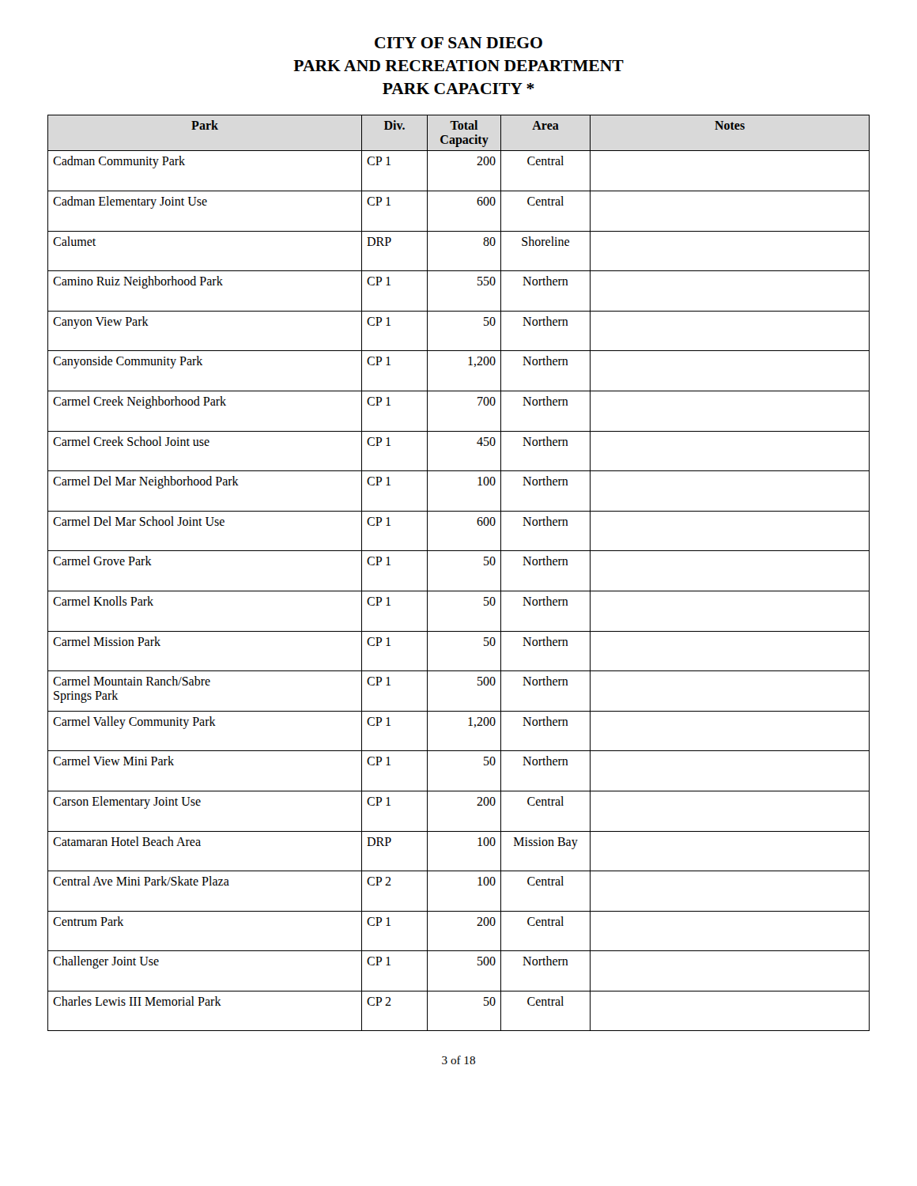CITY OF SAN DIEGO
PARK AND RECREATION DEPARTMENT
PARK CAPACITY *
| Park | Div. | Total Capacity | Area | Notes |
| --- | --- | --- | --- | --- |
| Cadman Community Park | CP 1 | 200 | Central | |
| Cadman Elementary Joint Use | CP 1 | 600 | Central | |
| Calumet | DRP | 80 | Shoreline | |
| Camino Ruiz Neighborhood Park | CP 1 | 550 | Northern | |
| Canyon View Park | CP 1 | 50 | Northern | |
| Canyonside Community Park | CP 1 | 1,200 | Northern | |
| Carmel Creek Neighborhood Park | CP 1 | 700 | Northern | |
| Carmel Creek School Joint use | CP 1 | 450 | Northern | |
| Carmel Del Mar Neighborhood Park | CP 1 | 100 | Northern | |
| Carmel Del Mar School Joint Use | CP 1 | 600 | Northern | |
| Carmel Grove Park | CP 1 | 50 | Northern | |
| Carmel Knolls Park | CP 1 | 50 | Northern | |
| Carmel Mission Park | CP 1 | 50 | Northern | |
| Carmel Mountain Ranch/Sabre Springs Park | CP 1 | 500 | Northern | |
| Carmel Valley Community Park | CP 1 | 1,200 | Northern | |
| Carmel View Mini Park | CP 1 | 50 | Northern | |
| Carson Elementary Joint Use | CP 1 | 200 | Central | |
| Catamaran Hotel Beach Area | DRP | 100 | Mission Bay | |
| Central Ave Mini Park/Skate Plaza | CP 2 | 100 | Central | |
| Centrum Park | CP 1 | 200 | Central | |
| Challenger Joint Use | CP 1 | 500 | Northern | |
| Charles Lewis III Memorial Park | CP 2 | 50 | Central | |
3 of 18